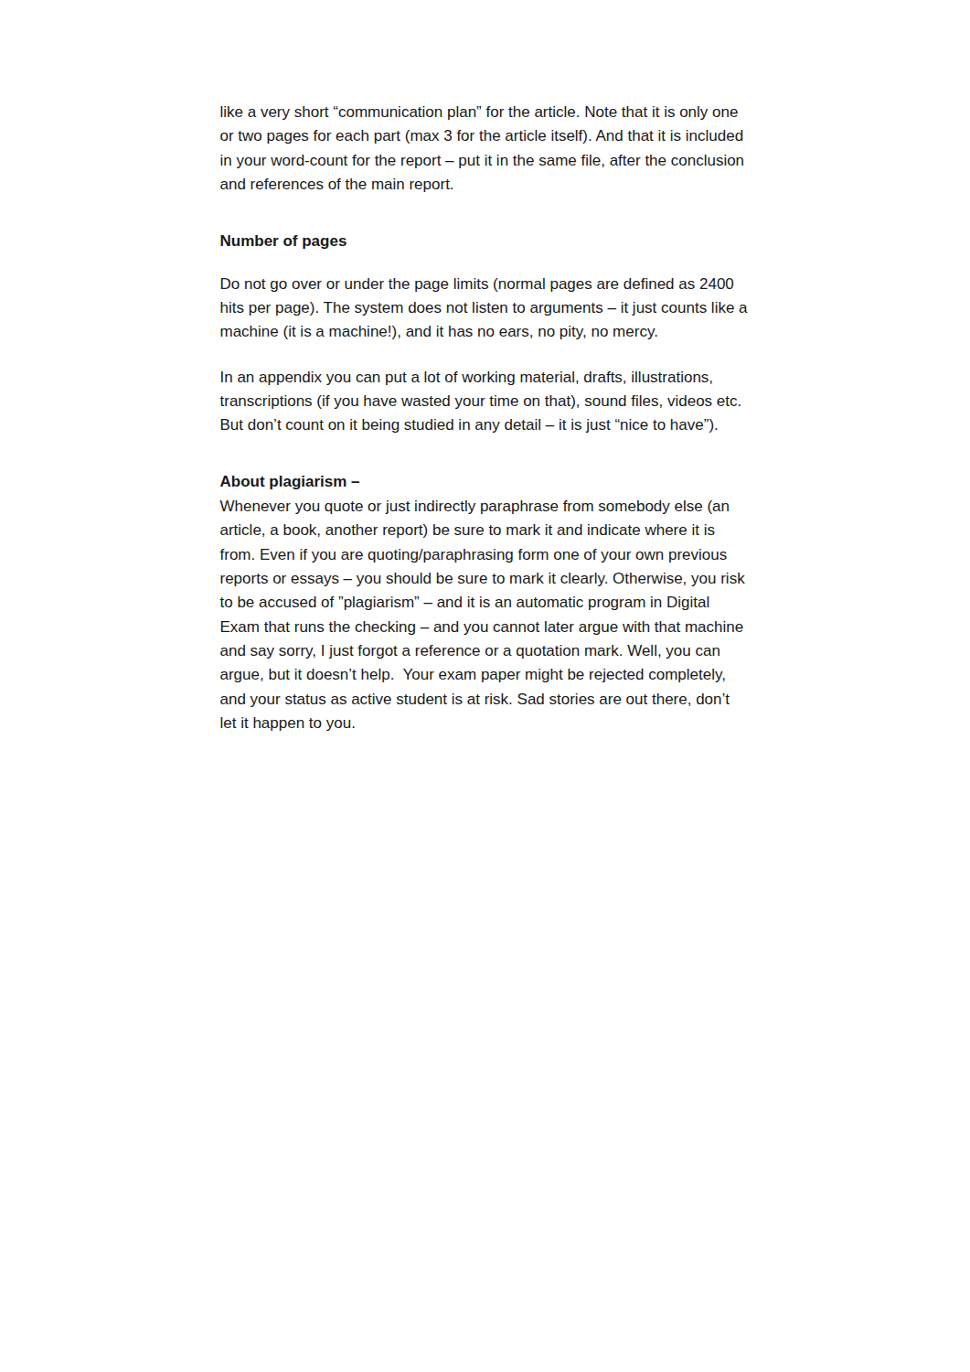like a very short “communication plan” for the article. Note that it is only one or two pages for each part (max 3 for the article itself). And that it is included in your word-count for the report – put it in the same file, after the conclusion and references of the main report.
Number of pages
Do not go over or under the page limits (normal pages are defined as 2400 hits per page). The system does not listen to arguments – it just counts like a machine (it is a machine!), and it has no ears, no pity, no mercy.
In an appendix you can put a lot of working material, drafts, illustrations, transcriptions (if you have wasted your time on that), sound files, videos etc. But don’t count on it being studied in any detail – it is just “nice to have”).
About plagiarism –
Whenever you quote or just indirectly paraphrase from somebody else (an article, a book, another report) be sure to mark it and indicate where it is from. Even if you are quoting/paraphrasing form one of your own previous reports or essays – you should be sure to mark it clearly. Otherwise, you risk to be accused of ”plagiarism” – and it is an automatic program in Digital Exam that runs the checking – and you cannot later argue with that machine and say sorry, I just forgot a reference or a quotation mark. Well, you can argue, but it doesn’t help. Your exam paper might be rejected completely, and your status as active student is at risk. Sad stories are out there, don’t let it happen to you.